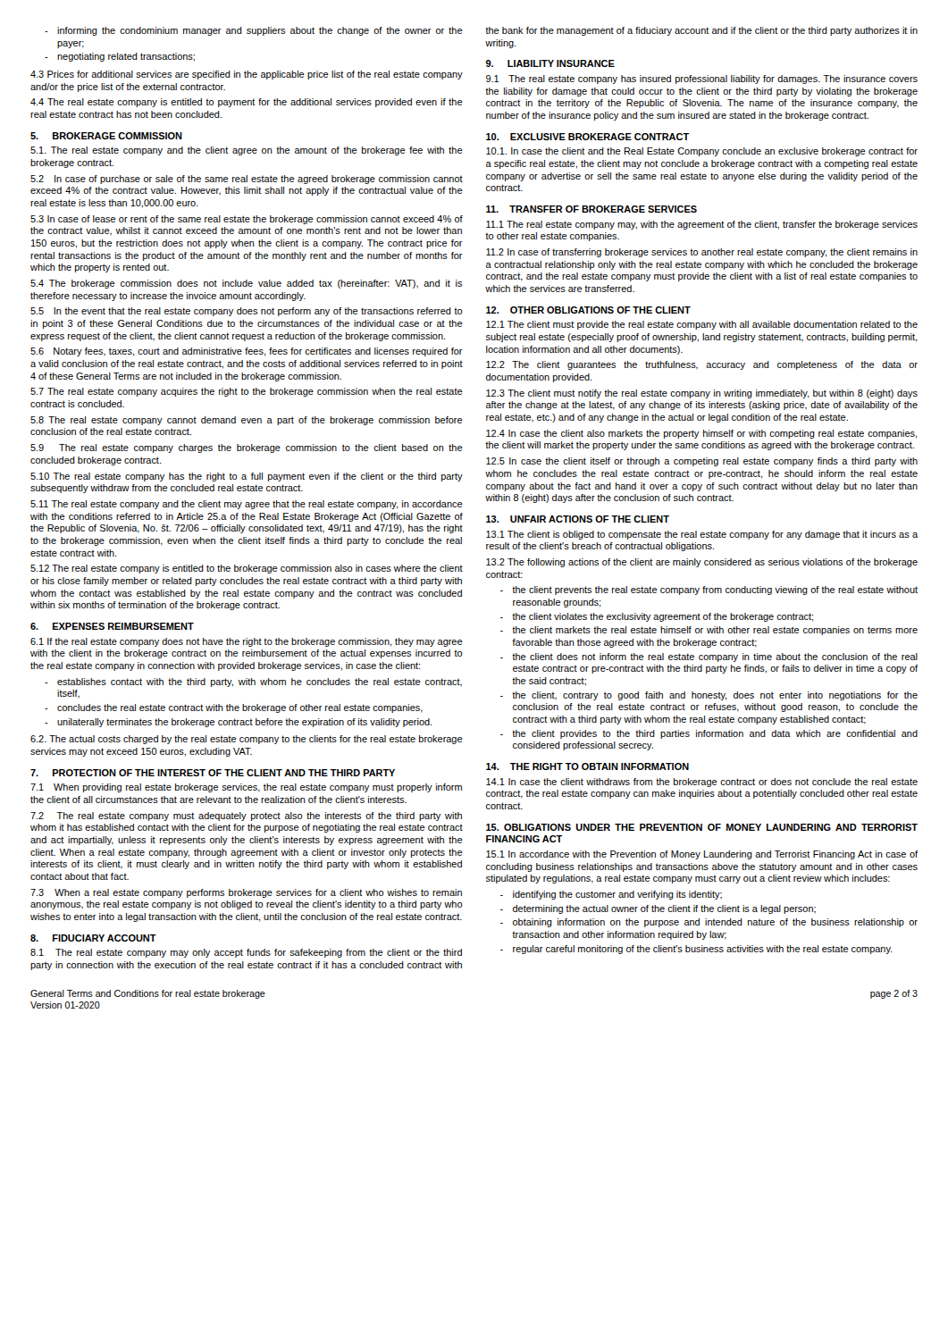informing the condominium manager and suppliers about the change of the owner or the payer;
negotiating related transactions;
4.3 Prices for additional services are specified in the applicable price list of the real estate company and/or the price list of the external contractor.
4.4 The real estate company is entitled to payment for the additional services provided even if the real estate contract has not been concluded.
5. BROKERAGE COMMISSION
5.1. The real estate company and the client agree on the amount of the brokerage fee with the brokerage contract.
5.2 In case of purchase or sale of the same real estate the agreed brokerage commission cannot exceed 4% of the contract value. However, this limit shall not apply if the contractual value of the real estate is less than 10,000.00 euro.
5.3 In case of lease or rent of the same real estate the brokerage commission cannot exceed 4% of the contract value, whilst it cannot exceed the amount of one month's rent and not be lower than 150 euros, but the restriction does not apply when the client is a company. The contract price for rental transactions is the product of the amount of the monthly rent and the number of months for which the property is rented out.
5.4 The brokerage commission does not include value added tax (hereinafter: VAT), and it is therefore necessary to increase the invoice amount accordingly.
5.5 In the event that the real estate company does not perform any of the transactions referred to in point 3 of these General Conditions due to the circumstances of the individual case or at the express request of the client, the client cannot request a reduction of the brokerage commission.
5.6 Notary fees, taxes, court and administrative fees, fees for certificates and licenses required for a valid conclusion of the real estate contract, and the costs of additional services referred to in point 4 of these General Terms are not included in the brokerage commission.
5.7 The real estate company acquires the right to the brokerage commission when the real estate contract is concluded.
5.8 The real estate company cannot demand even a part of the brokerage commission before conclusion of the real estate contract.
5.9 The real estate company charges the brokerage commission to the client based on the concluded brokerage contract.
5.10 The real estate company has the right to a full payment even if the client or the third party subsequently withdraw from the concluded real estate contract.
5.11 The real estate company and the client may agree that the real estate company, in accordance with the conditions referred to in Article 25.a of the Real Estate Brokerage Act (Official Gazette of the Republic of Slovenia, No. št. 72/06 – officially consolidated text, 49/11 and 47/19), has the right to the brokerage commission, even when the client itself finds a third party to conclude the real estate contract with.
5.12 The real estate company is entitled to the brokerage commission also in cases where the client or his close family member or related party concludes the real estate contract with a third party with whom the contact was established by the real estate company and the contract was concluded within six months of termination of the brokerage contract.
6. EXPENSES REIMBURSEMENT
6.1 If the real estate company does not have the right to the brokerage commission, they may agree with the client in the brokerage contract on the reimbursement of the actual expenses incurred to the real estate company in connection with provided brokerage services, in case the client:
establishes contact with the third party, with whom he concludes the real estate contract, itself,
concludes the real estate contract with the brokerage of other real estate companies,
unilaterally terminates the brokerage contract before the expiration of its validity period.
6.2. The actual costs charged by the real estate company to the clients for the real estate brokerage services may not exceed 150 euros, excluding VAT.
7. PROTECTION OF THE INTEREST OF THE CLIENT AND THE THIRD PARTY
7.1 When providing real estate brokerage services, the real estate company must properly inform the client of all circumstances that are relevant to the realization of the client's interests.
7.2 The real estate company must adequately protect also the interests of the third party with whom it has established contact with the client for the purpose of negotiating the real estate contract and act impartially, unless it represents only the client's interests by express agreement with the client. When a real estate company, through agreement with a client or investor only protects the interests of its client, it must clearly and in written notify the third party with whom it established contact about that fact.
7.3 When a real estate company performs brokerage services for a client who wishes to remain anonymous, the real estate company is not obliged to reveal the client's identity to a third party who wishes to enter into a legal transaction with the client, until the conclusion of the real estate contract.
8. FIDUCIARY ACCOUNT
8.1 The real estate company may only accept funds for safekeeping from the client or the third party in connection with the execution of the real estate contract if it has a concluded contract with the bank for the management of a fiduciary account and if the client or the third party authorizes it in writing.
9. LIABILITY INSURANCE
9.1 The real estate company has insured professional liability for damages. The insurance covers the liability for damage that could occur to the client or the third party by violating the brokerage contract in the territory of the Republic of Slovenia. The name of the insurance company, the number of the insurance policy and the sum insured are stated in the brokerage contract.
10. EXCLUSIVE BROKERAGE CONTRACT
10.1. In case the client and the Real Estate Company conclude an exclusive brokerage contract for a specific real estate, the client may not conclude a brokerage contract with a competing real estate company or advertise or sell the same real estate to anyone else during the validity period of the contract.
11. TRANSFER OF BROKERAGE SERVICES
11.1 The real estate company may, with the agreement of the client, transfer the brokerage services to other real estate companies.
11.2 In case of transferring brokerage services to another real estate company, the client remains in a contractual relationship only with the real estate company with which he concluded the brokerage contract, and the real estate company must provide the client with a list of real estate companies to which the services are transferred.
12. OTHER OBLIGATIONS OF THE CLIENT
12.1 The client must provide the real estate company with all available documentation related to the subject real estate (especially proof of ownership, land registry statement, contracts, building permit, location information and all other documents).
12.2 The client guarantees the truthfulness, accuracy and completeness of the data or documentation provided.
12.3 The client must notify the real estate company in writing immediately, but within 8 (eight) days after the change at the latest, of any change of its interests (asking price, date of availability of the real estate, etc.) and of any change in the actual or legal condition of the real estate.
12.4 In case the client also markets the property himself or with competing real estate companies, the client will market the property under the same conditions as agreed with the brokerage contract.
12.5 In case the client itself or through a competing real estate company finds a third party with whom he concludes the real estate contract or pre-contract, he should inform the real estate company about the fact and hand it over a copy of such contract without delay but no later than within 8 (eight) days after the conclusion of such contract.
13. UNFAIR ACTIONS OF THE CLIENT
13.1 The client is obliged to compensate the real estate company for any damage that it incurs as a result of the client's breach of contractual obligations.
13.2 The following actions of the client are mainly considered as serious violations of the brokerage contract:
the client prevents the real estate company from conducting viewing of the real estate without reasonable grounds;
the client violates the exclusivity agreement of the brokerage contract;
the client markets the real estate himself or with other real estate companies on terms more favorable than those agreed with the brokerage contract;
the client does not inform the real estate company in time about the conclusion of the real estate contract or pre-contract with the third party he finds, or fails to deliver in time a copy of the said contract;
the client, contrary to good faith and honesty, does not enter into negotiations for the conclusion of the real estate contract or refuses, without good reason, to conclude the contract with a third party with whom the real estate company established contact;
the client provides to the third parties information and data which are confidential and considered professional secrecy.
14. THE RIGHT TO OBTAIN INFORMATION
14.1 In case the client withdraws from the brokerage contract or does not conclude the real estate contract, the real estate company can make inquiries about a potentially concluded other real estate contract.
15. OBLIGATIONS UNDER THE PREVENTION OF MONEY LAUNDERING AND TERRORIST FINANCING ACT
15.1 In accordance with the Prevention of Money Laundering and Terrorist Financing Act in case of concluding business relationships and transactions above the statutory amount and in other cases stipulated by regulations, a real estate company must carry out a client review which includes:
identifying the customer and verifying its identity;
determining the actual owner of the client if the client is a legal person;
obtaining information on the purpose and intended nature of the business relationship or transaction and other information required by law;
regular careful monitoring of the client's business activities with the real estate company.
General Terms and Conditions for real estate brokerage
Version 01-2020
page 2 of 3